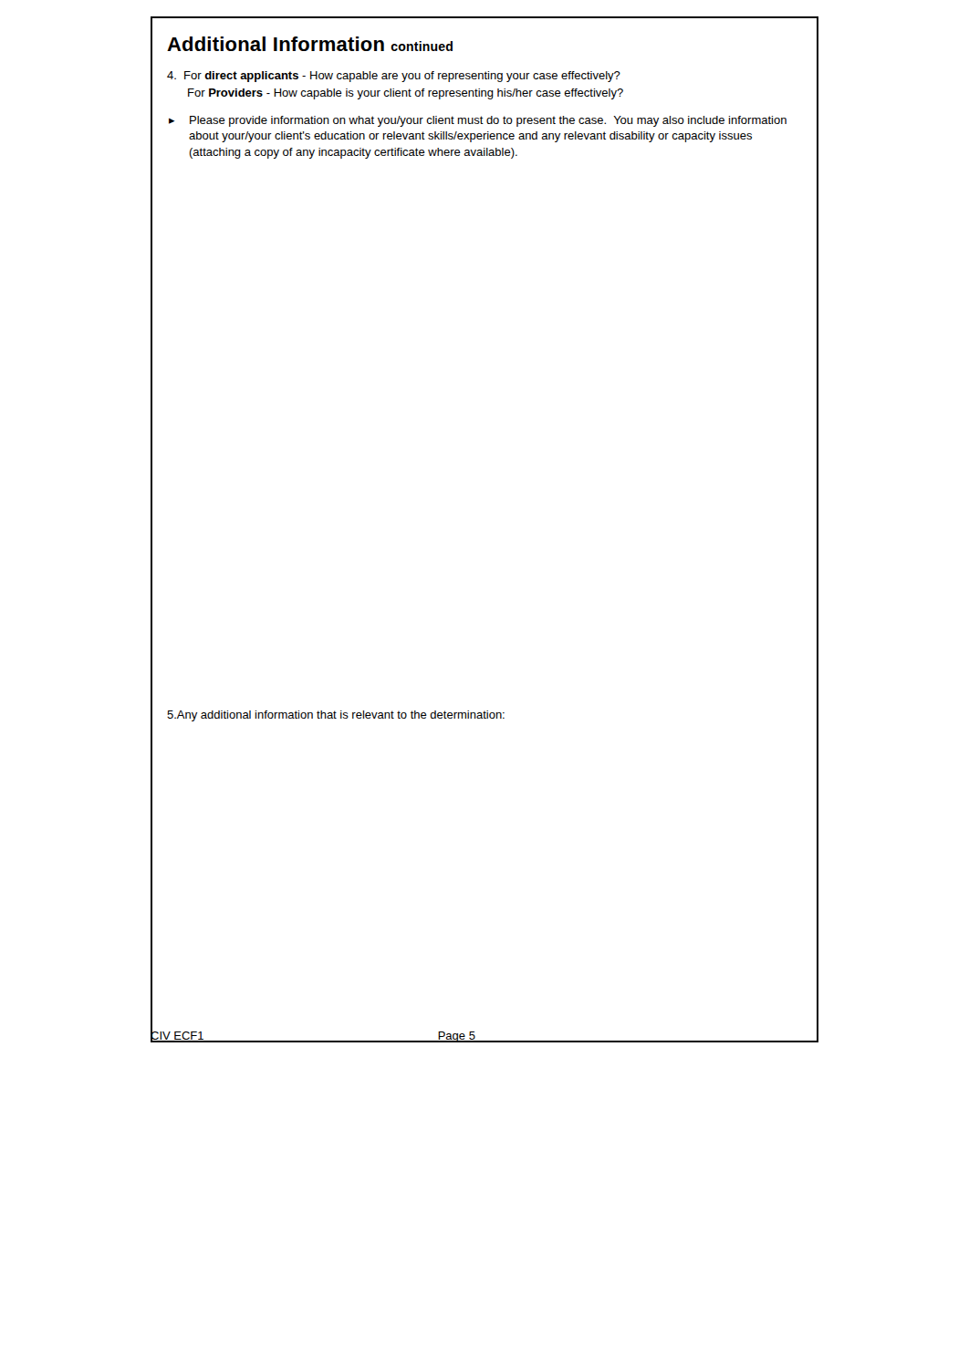Additional Information continued
4. For direct applicants - How capable are you of representing your case effectively?
For Providers - How capable is your client of representing his/her case effectively?
▸
Please provide information on what you/your client must do to present the case. You may also include information about your/your client's education or relevant skills/experience and any relevant disability or capacity issues (attaching a copy of any incapacity certificate where available).
5. Any additional information that is relevant to the determination:
CIV ECF1
Page 5